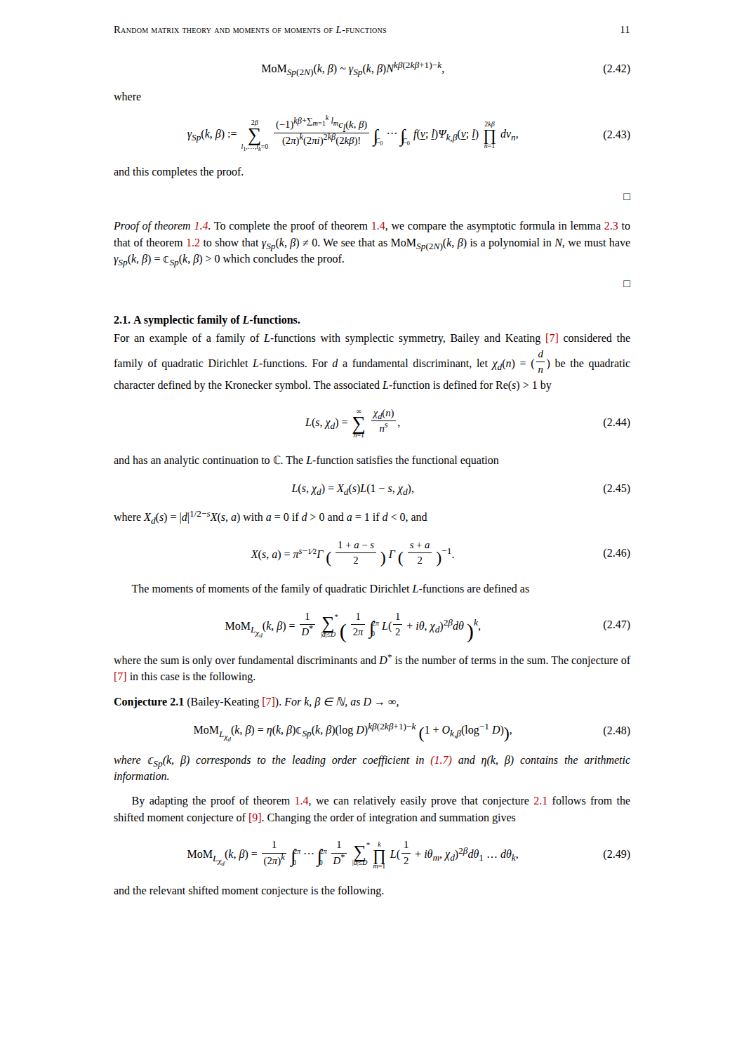Random matrix theory and moments of moments of L-functions 11
MoMSp(2N)(k, β) ~ γSp(k, β)Nkβ(2kβ+1)−k,
(2.42)
where
γSp(k, β) := 2β ∑ l1,…,lk=0 (−1)kβ+∑m=1k lmcl(k, β) (2π)k(2πi)2kβ(2kβ)! ∫C0 ··· ∫C0 f(v; l)Ψk,β(v; l) 2kβ ∏ n=1 dvn,
(2.43)
and this completes the proof.
□
Proof of theorem 1.4. To complete the proof of theorem 1.4, we compare the asymptotic formula in lemma 2.3 to that of theorem 1.2 to show that γSp(k, β) ≠ 0. We see that as MoMSp(2N)(k, β) is a polynomial in N, we must have γSp(k, β) = 𝕔Sp(k, β) > 0 which concludes the proof.
□
2.1. A symplectic family of L-functions.
For an example of a family of L-functions with symplectic symmetry, Bailey and Keating [7] considered the family of quadratic Dirichlet L-functions. For d a fundamental discriminant, let χd(n) = (dn) be the quadratic character defined by the Kronecker symbol. The associated L-function is defined for Re(s) > 1 by
L(s, χd) = ∞ ∑ n=1 χd(n) ns ,
(2.44)
and has an analytic continuation to ℂ. The L-function satisfies the functional equation
L(s, χd) = Xd(s)L(1 − s, χd),
(2.45)
where Xd(s) = |d|1/2−sX(s, a) with a = 0 if d > 0 and a = 1 if d < 0, and
X(s, a) = πs−1⁄2Γ ( 1 + a − s 2 ) Γ ( s + a 2 )−1.
(2.46)
The moments of moments of the family of quadratic Dirichlet L-functions are defined as
MoMLχd(k, β) = 1 D* ∑* |d|≤D ( 1 2π ∫02π L(12 + iθ, χd)2βdθ )k,
(2.47)
where the sum is only over fundamental discriminants and D* is the number of terms in the sum. The conjecture of [7] in this case is the following.
Conjecture 2.1 (Bailey-Keating [7]). For k, β ∈ ℕ, as D → ∞,
MoMLχd(k, β) = η(k, β)𝕔Sp(k, β)(log D)kβ(2kβ+1)−k (1 + Ok,β(log−1 D)),
(2.48)
where 𝕔Sp(k, β) corresponds to the leading order coefficient in (1.7) and η(k, β) contains the arithmetic information.
By adapting the proof of theorem 1.4, we can relatively easily prove that conjecture 2.1 follows from the shifted moment conjecture of [9]. Changing the order of integration and summation gives
MoMLχd(k, β) = 1 (2π)k ∫02π ··· ∫02π 1 D* ∑* |d|≤D k ∏ m=1 L(12 + iθm, χd)2βdθ1 … dθk,
(2.49)
and the relevant shifted moment conjecture is the following.